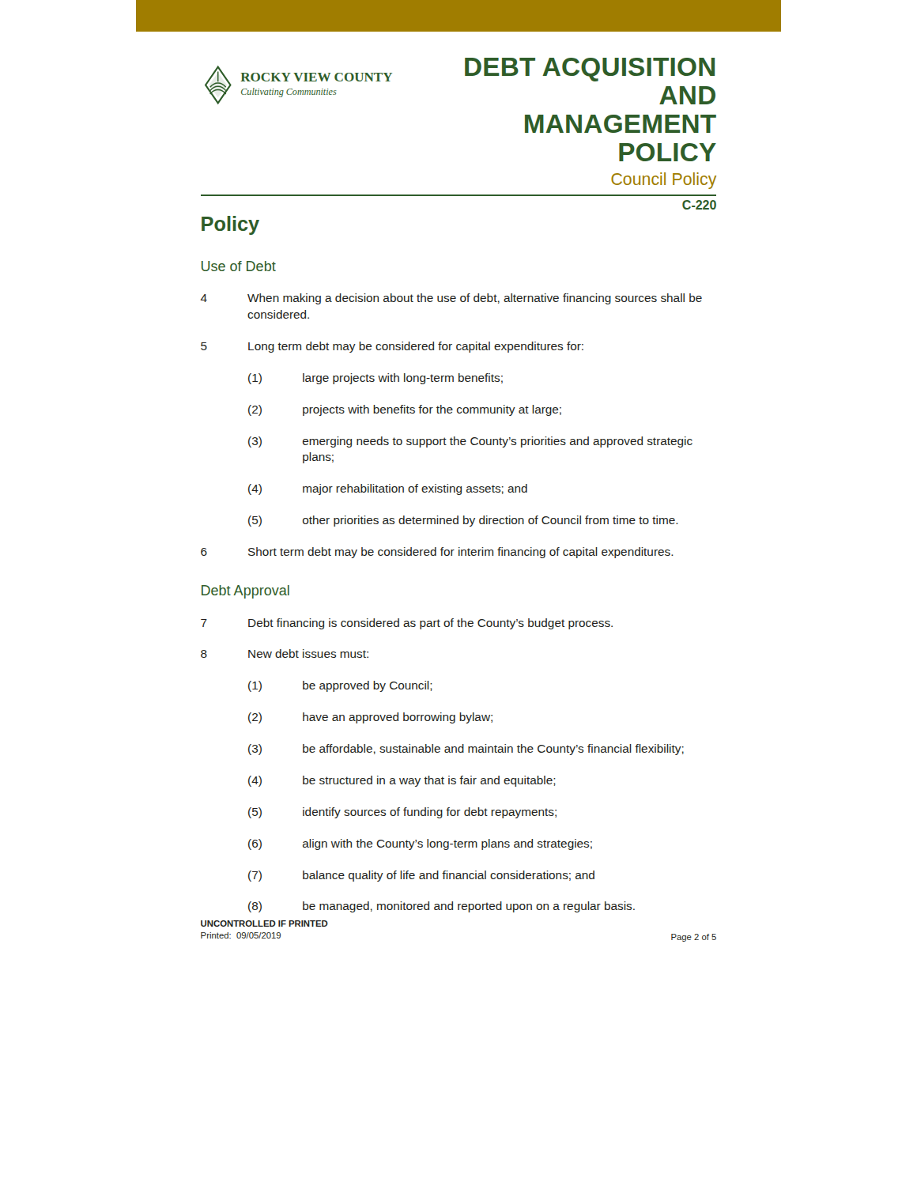ROCKY VIEW COUNTY Cultivating Communities
DEBT ACQUISITION AND
MANAGEMENT POLICY
Council Policy
C-220
Policy
Use of Debt
4
When making a decision about the use of debt, alternative financing sources shall be considered.
5
Long term debt may be considered for capital expenditures for:
(1) large projects with long-term benefits;
(2) projects with benefits for the community at large;
(3) emerging needs to support the County’s priorities and approved strategic plans;
(4) major rehabilitation of existing assets; and
(5) other priorities as determined by direction of Council from time to time.
6
Short term debt may be considered for interim financing of capital expenditures.
Debt Approval
7
Debt financing is considered as part of the County’s budget process.
8
New debt issues must:
(1) be approved by Council;
(2) have an approved borrowing bylaw;
(3) be affordable, sustainable and maintain the County’s financial flexibility;
(4) be structured in a way that is fair and equitable;
(5) identify sources of funding for debt repayments;
(6) align with the County’s long-term plans and strategies;
(7) balance quality of life and financial considerations; and
(8) be managed, monitored and reported upon on a regular basis.
UNCONTROLLED IF PRINTED
Printed: 09/05/2019
Page 2 of 5